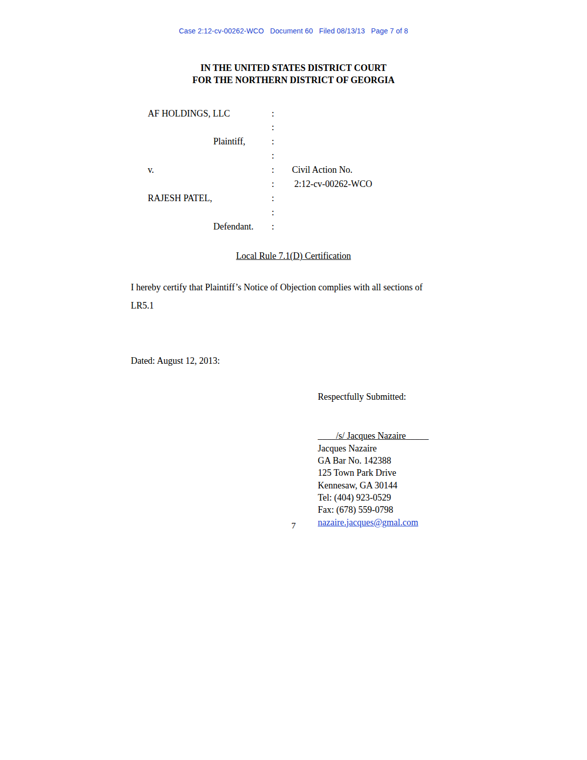Case 2:12-cv-00262-WCO Document 60 Filed 08/13/13 Page 7 of 8
IN THE UNITED STATES DISTRICT COURT
FOR THE NORTHERN DISTRICT OF GEORGIA
| AF HOLDINGS, LLC | : | |
| | : | |
| Plaintiff, | : | |
| | : | |
| v. | : | Civil Action No. |
| | : | 2:12-cv-00262-WCO |
| RAJESH PATEL, | : | |
| | : | |
| Defendant. | : | |
Local Rule 7.1(D) Certification
I hereby certify that Plaintiff’s Notice of Objection complies with all sections of
LR5.1
Dated: August 12, 2013:
Respectfully Submitted:
____/s/ Jacques Nazaire_____
Jacques Nazaire
GA Bar No. 142388
125 Town Park Drive
Kennesaw, GA 30144
Tel: (404) 923-0529
Fax: (678) 559-0798
nazaire.jacques@gmal.com
7